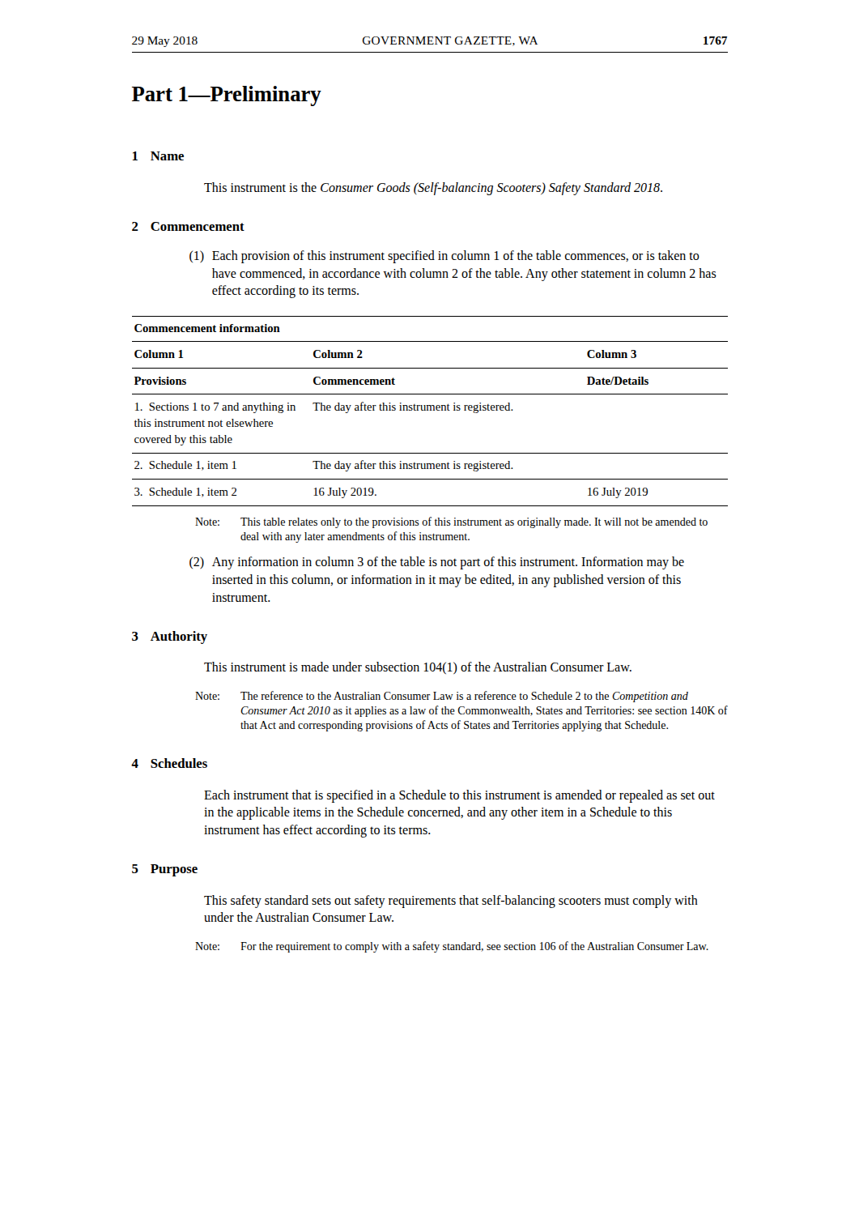29 May 2018 GOVERNMENT GAZETTE, WA 1767
Part 1—Preliminary
1 Name
This instrument is the Consumer Goods (Self-balancing Scooters) Safety Standard 2018.
2 Commencement
(1) Each provision of this instrument specified in column 1 of the table commences, or is taken to have commenced, in accordance with column 2 of the table. Any other statement in column 2 has effect according to its terms.
Commencement information
| Column 1 | Column 2 | Column 3 |
| --- | --- | --- |
| Provisions | Commencement | Date/Details |
| 1. Sections 1 to 7 and anything in this instrument not elsewhere covered by this table | The day after this instrument is registered. | |
| 2. Schedule 1, item 1 | The day after this instrument is registered. | |
| 3. Schedule 1, item 2 | 16 July 2019. | 16 July 2019 |
Note: This table relates only to the provisions of this instrument as originally made. It will not be amended to deal with any later amendments of this instrument.
(2) Any information in column 3 of the table is not part of this instrument. Information may be inserted in this column, or information in it may be edited, in any published version of this instrument.
3 Authority
This instrument is made under subsection 104(1) of the Australian Consumer Law.
Note: The reference to the Australian Consumer Law is a reference to Schedule 2 to the Competition and Consumer Act 2010 as it applies as a law of the Commonwealth, States and Territories: see section 140K of that Act and corresponding provisions of Acts of States and Territories applying that Schedule.
4 Schedules
Each instrument that is specified in a Schedule to this instrument is amended or repealed as set out in the applicable items in the Schedule concerned, and any other item in a Schedule to this instrument has effect according to its terms.
5 Purpose
This safety standard sets out safety requirements that self-balancing scooters must comply with under the Australian Consumer Law.
Note: For the requirement to comply with a safety standard, see section 106 of the Australian Consumer Law.